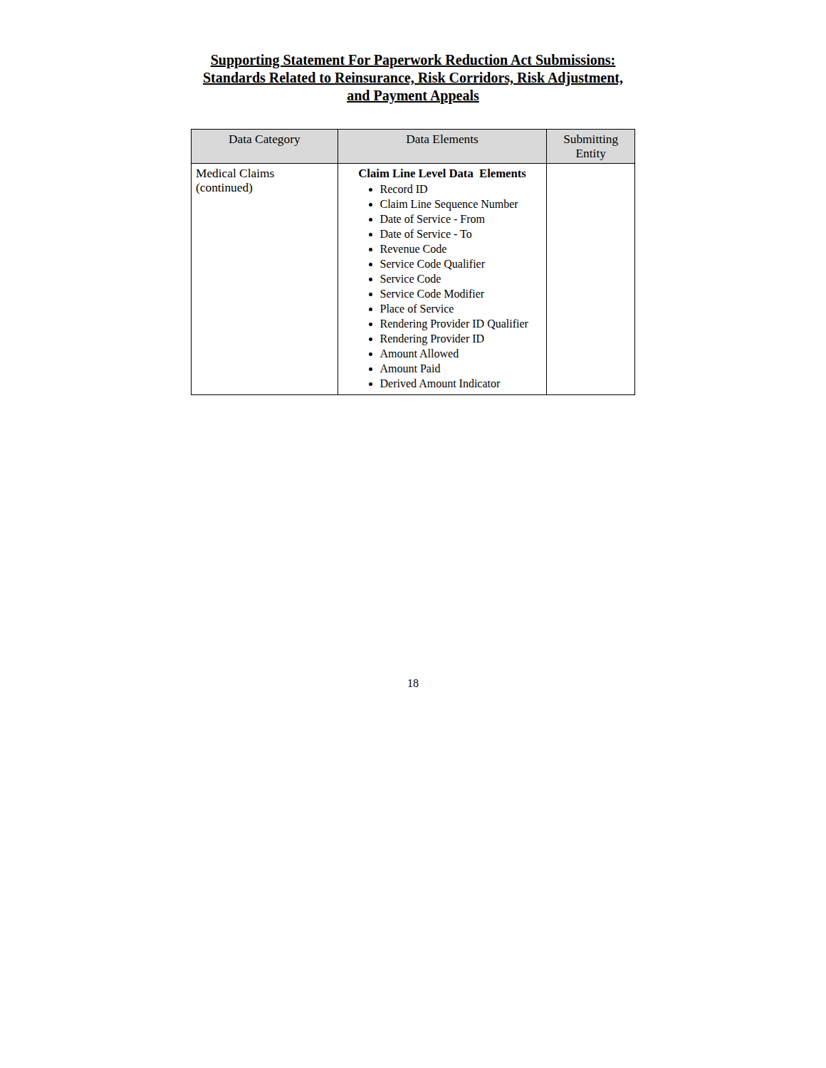Supporting Statement For Paperwork Reduction Act Submissions:
Standards Related to Reinsurance, Risk Corridors, Risk Adjustment,
and Payment Appeals
| Data Category | Data Elements | Submitting Entity |
| --- | --- | --- |
| Medical Claims (continued) | Claim Line Level Data Elements Record ID Claim Line Sequence Number Date of Service - From Date of Service - To Revenue Code Service Code Qualifier Service Code Service Code Modifier Place of Service Rendering Provider ID Qualifier Rendering Provider ID Amount Allowed Amount Paid Derived Amount Indicator | |
18